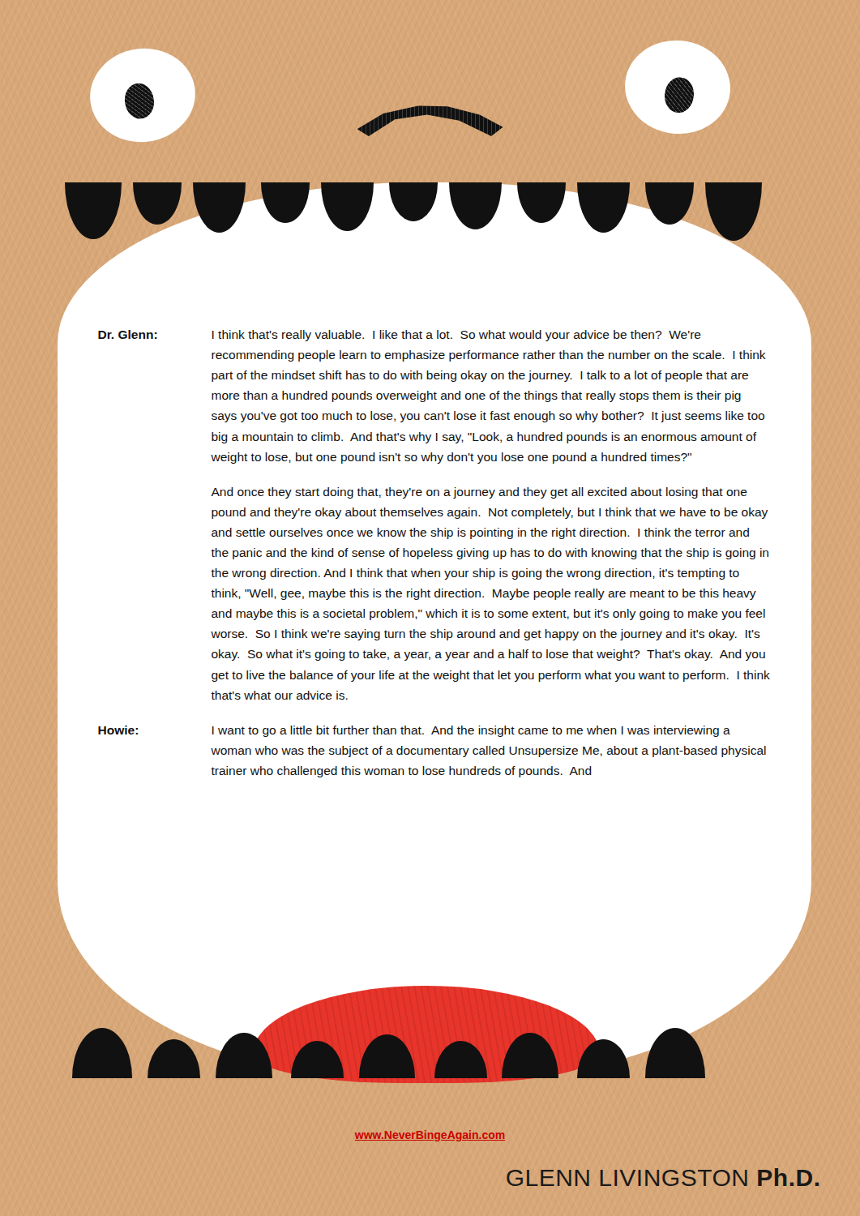Dr. Glenn:
I think that's really valuable. I like that a lot. So what would your advice be then? We're recommending people learn to emphasize performance rather than the number on the scale. I think part of the mindset shift has to do with being okay on the journey. I talk to a lot of people that are more than a hundred pounds overweight and one of the things that really stops them is their pig says you've got too much to lose, you can't lose it fast enough so why bother? It just seems like too big a mountain to climb. And that's why I say, "Look, a hundred pounds is an enormous amount of weight to lose, but one pound isn't so why don't you lose one pound a hundred times?"
And once they start doing that, they're on a journey and they get all excited about losing that one pound and they're okay about themselves again. Not completely, but I think that we have to be okay and settle ourselves once we know the ship is pointing in the right direction. I think the terror and the panic and the kind of sense of hopeless giving up has to do with knowing that the ship is going in the wrong direction. And I think that when your ship is going the wrong direction, it's tempting to think, "Well, gee, maybe this is the right direction. Maybe people really are meant to be this heavy and maybe this is a societal problem," which it is to some extent, but it's only going to make you feel worse. So I think we're saying turn the ship around and get happy on the journey and it's okay. It's okay. So what it's going to take, a year, a year and a half to lose that weight? That's okay. And you get to live the balance of your life at the weight that let you perform what you want to perform. I think that's what our advice is.
Howie:
I want to go a little bit further than that. And the insight came to me when I was interviewing a woman who was the subject of a documentary called Unsupersize Me, about a plant-based physical trainer who challenged this woman to lose hundreds of pounds. And
www.NeverBingeAgain.com
GLENN LIVINGSTON Ph.D.